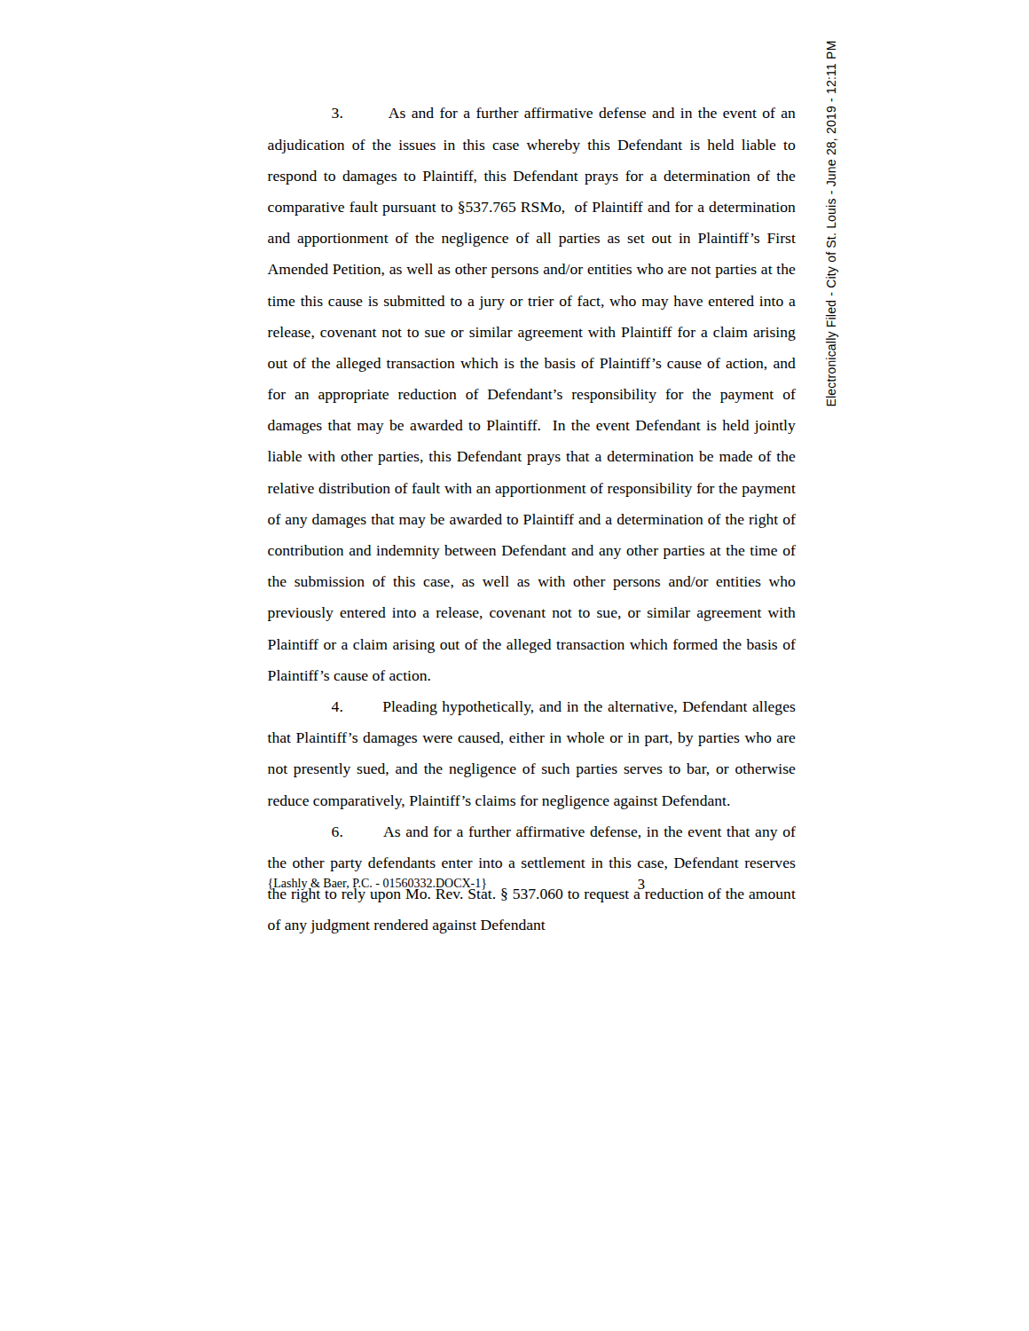Electronically Filed - City of St. Louis - June 28, 2019 - 12:11 PM
3. As and for a further affirmative defense and in the event of an adjudication of the issues in this case whereby this Defendant is held liable to respond to damages to Plaintiff, this Defendant prays for a determination of the comparative fault pursuant to §537.765 RSMo, of Plaintiff and for a determination and apportionment of the negligence of all parties as set out in Plaintiff’s First Amended Petition, as well as other persons and/or entities who are not parties at the time this cause is submitted to a jury or trier of fact, who may have entered into a release, covenant not to sue or similar agreement with Plaintiff for a claim arising out of the alleged transaction which is the basis of Plaintiff’s cause of action, and for an appropriate reduction of Defendant’s responsibility for the payment of damages that may be awarded to Plaintiff. In the event Defendant is held jointly liable with other parties, this Defendant prays that a determination be made of the relative distribution of fault with an apportionment of responsibility for the payment of any damages that may be awarded to Plaintiff and a determination of the right of contribution and indemnity between Defendant and any other parties at the time of the submission of this case, as well as with other persons and/or entities who previously entered into a release, covenant not to sue, or similar agreement with Plaintiff or a claim arising out of the alleged transaction which formed the basis of Plaintiff’s cause of action.
4. Pleading hypothetically, and in the alternative, Defendant alleges that Plaintiff’s damages were caused, either in whole or in part, by parties who are not presently sued, and the negligence of such parties serves to bar, or otherwise reduce comparatively, Plaintiff’s claims for negligence against Defendant.
6. As and for a further affirmative defense, in the event that any of the other party defendants enter into a settlement in this case, Defendant reserves the right to rely upon Mo. Rev. Stat. § 537.060 to request a reduction of the amount of any judgment rendered against Defendant
{Lashly & Baer, P.C. - 01560332.DOCX-1}
3